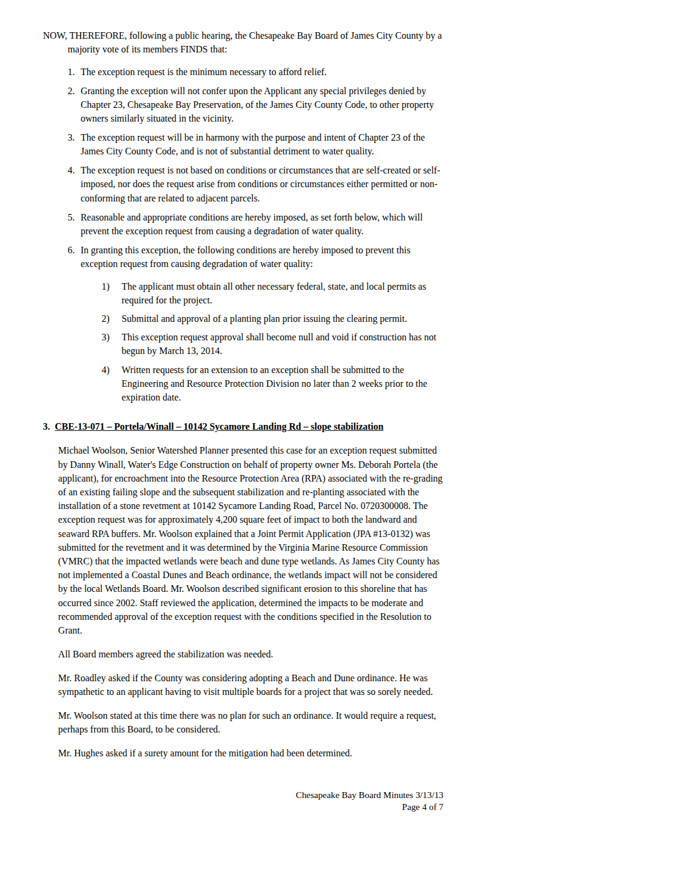NOW, THEREFORE, following a public hearing, the Chesapeake Bay Board of James City County by a majority vote of its members FINDS that:
The exception request is the minimum necessary to afford relief.
Granting the exception will not confer upon the Applicant any special privileges denied by Chapter 23, Chesapeake Bay Preservation, of the James City County Code, to other property owners similarly situated in the vicinity.
The exception request will be in harmony with the purpose and intent of Chapter 23 of the James City County Code, and is not of substantial detriment to water quality.
The exception request is not based on conditions or circumstances that are self-created or self-imposed, nor does the request arise from conditions or circumstances either permitted or non-conforming that are related to adjacent parcels.
Reasonable and appropriate conditions are hereby imposed, as set forth below, which will prevent the exception request from causing a degradation of water quality.
In granting this exception, the following conditions are hereby imposed to prevent this exception request from causing degradation of water quality:
The applicant must obtain all other necessary federal, state, and local permits as required for the project.
Submittal and approval of a planting plan prior issuing the clearing permit.
This exception request approval shall become null and void if construction has not begun by March 13, 2014.
Written requests for an extension to an exception shall be submitted to the Engineering and Resource Protection Division no later than 2 weeks prior to the expiration date.
3. CBE-13-071 – Portela/Winall – 10142 Sycamore Landing Rd – slope stabilization
Michael Woolson, Senior Watershed Planner presented this case for an exception request submitted by Danny Winall, Water's Edge Construction on behalf of property owner Ms. Deborah Portela (the applicant), for encroachment into the Resource Protection Area (RPA) associated with the re-grading of an existing failing slope and the subsequent stabilization and re-planting associated with the installation of a stone revetment at 10142 Sycamore Landing Road, Parcel No. 0720300008. The exception request was for approximately 4,200 square feet of impact to both the landward and seaward RPA buffers. Mr. Woolson explained that a Joint Permit Application (JPA #13-0132) was submitted for the revetment and it was determined by the Virginia Marine Resource Commission (VMRC) that the impacted wetlands were beach and dune type wetlands. As James City County has not implemented a Coastal Dunes and Beach ordinance, the wetlands impact will not be considered by the local Wetlands Board. Mr. Woolson described significant erosion to this shoreline that has occurred since 2002. Staff reviewed the application, determined the impacts to be moderate and recommended approval of the exception request with the conditions specified in the Resolution to Grant.
All Board members agreed the stabilization was needed.
Mr. Roadley asked if the County was considering adopting a Beach and Dune ordinance. He was sympathetic to an applicant having to visit multiple boards for a project that was so sorely needed.
Mr. Woolson stated at this time there was no plan for such an ordinance. It would require a request, perhaps from this Board, to be considered.
Mr. Hughes asked if a surety amount for the mitigation had been determined.
Chesapeake Bay Board Minutes 3/13/13
Page 4 of 7